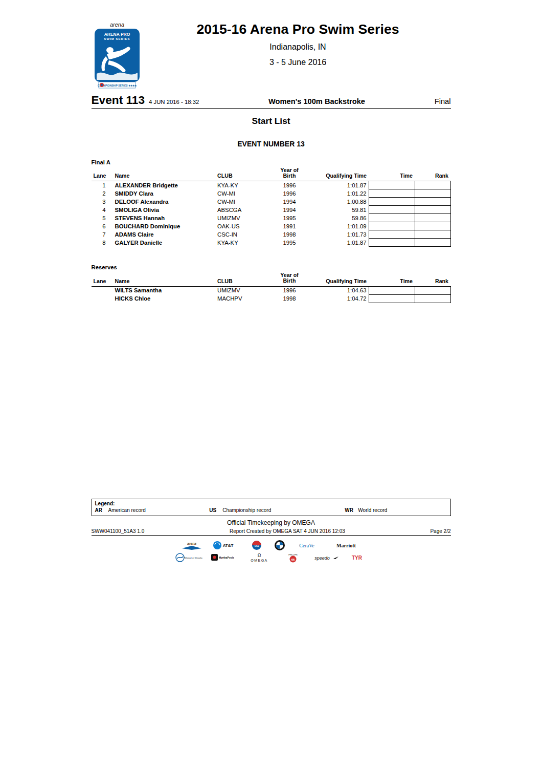arena ARENA PRO SWIM SERIES CHAMPIONSHIP SERIES ★★★★
2015-16 Arena Pro Swim Series
Indianapolis, IN
3 - 5 June 2016
Event 113 4 JUN 2016 - 18:32 Women's 100m Backstroke Final
Start List
EVENT NUMBER 13
Final A
| Lane | Name | CLUB | Year of Birth | Qualifying Time | Time | Rank |
| --- | --- | --- | --- | --- | --- | --- |
| 1 | ALEXANDER Bridgette | KYA-KY | 1996 | 1:01.87 | | |
| 2 | SMIDDY Clara | CW-MI | 1996 | 1:01.22 | | |
| 3 | DELOOF Alexandra | CW-MI | 1994 | 1:00.88 | | |
| 4 | SMOLIGA Olivia | ABSCGA | 1994 | 59.81 | | |
| 5 | STEVENS Hannah | UMIZMV | 1995 | 59.86 | | |
| 6 | BOUCHARD Dominique | OAK-US | 1991 | 1:01.09 | | |
| 7 | ADAMS Claire | CSC-IN | 1998 | 1:01.73 | | |
| 8 | GALYER Danielle | KYA-KY | 1995 | 1:01.87 | | |
Reserves
| Lane | Name | CLUB | Year of Birth | Qualifying Time | Time | Rank |
| --- | --- | --- | --- | --- | --- | --- |
| | WILTS Samantha | UMIZMV | 1996 | 1:04.63 | | |
| | HICKS Chloe | MACHPV | 1998 | 1:04.72 | | |
Legend:
| AR | American record | US | Championship record | WR | World record | |
Official Timekeeping by OMEGA
SWW041100_51A3 1.0 Report Created by OMEGA SAT 4 JUN 2016 12:03 Page 2/2
arena AT&T USA CeraVe Marriott
Mutual of Omaha MyrthaPools Ω OMEGA PHILLIPS 66 speedo TYR